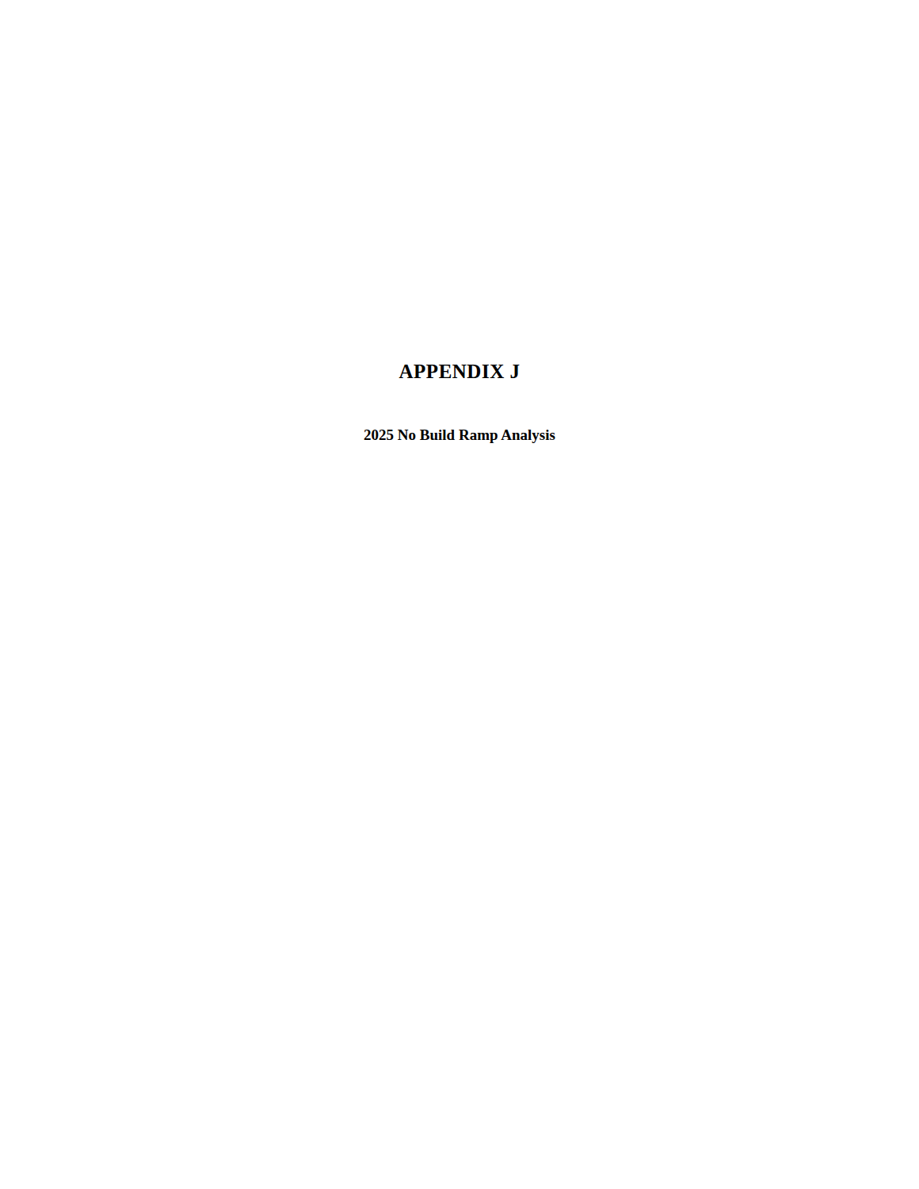APPENDIX J
2025 No Build Ramp Analysis